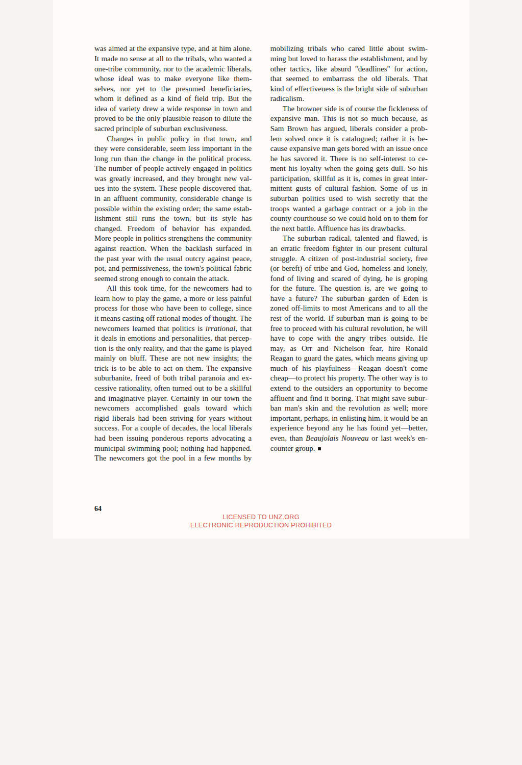was aimed at the expansive type, and at him alone. It made no sense at all to the tribals, who wanted a one-tribe community, nor to the academic liberals, whose ideal was to make everyone like themselves, nor yet to the presumed beneficiaries, whom it defined as a kind of field trip. But the idea of variety drew a wide response in town and proved to be the only plausible reason to dilute the sacred principle of suburban exclusiveness.
Changes in public policy in that town, and they were considerable, seem less important in the long run than the change in the political process. The number of people actively engaged in politics was greatly increased, and they brought new values into the system. These people discovered that, in an affluent community, considerable change is possible within the existing order; the same establishment still runs the town, but its style has changed. Freedom of behavior has expanded. More people in politics strengthens the community against reaction. When the backlash surfaced in the past year with the usual outcry against peace, pot, and permissiveness, the town's political fabric seemed strong enough to contain the attack.
All this took time, for the newcomers had to learn how to play the game, a more or less painful process for those who have been to college, since it means casting off rational modes of thought. The newcomers learned that politics is irrational, that it deals in emotions and personalities, that perception is the only reality, and that the game is played mainly on bluff. These are not new insights; the trick is to be able to act on them. The expansive suburbanite, freed of both tribal paranoia and excessive rationality, often turned out to be a skillful and imaginative player. Certainly in our town the newcomers accomplished goals toward which rigid liberals had been striving for years without success. For a couple of decades, the local liberals had been issuing ponderous reports advocating a municipal swimming pool; nothing had happened. The newcomers got the pool in a few months by mobilizing tribals who cared little about swimming but loved to harass the establishment, and by other tactics, like absurd "deadlines" for action, that seemed to embarrass the old liberals. That kind of effectiveness is the bright side of suburban radicalism.
The browner side is of course the fickleness of expansive man. This is not so much because, as Sam Brown has argued, liberals consider a problem solved once it is catalogued; rather it is because expansive man gets bored with an issue once he has savored it. There is no self-interest to cement his loyalty when the going gets dull. So his participation, skillful as it is, comes in great intermittent gusts of cultural fashion. Some of us in suburban politics used to wish secretly that the troops wanted a garbage contract or a job in the county courthouse so we could hold on to them for the next battle. Affluence has its drawbacks.
The suburban radical, talented and flawed, is an erratic freedom fighter in our present cultural struggle. A citizen of post-industrial society, free (or bereft) of tribe and God, homeless and lonely, fond of living and scared of dying, he is groping for the future. The question is, are we going to have a future? The suburban garden of Eden is zoned off-limits to most Americans and to all the rest of the world. If suburban man is going to be free to proceed with his cultural revolution, he will have to cope with the angry tribes outside. He may, as Orr and Nichelson fear, hire Ronald Reagan to guard the gates, which means giving up much of his playfulness—Reagan doesn't come cheap—to protect his property. The other way is to extend to the outsiders an opportunity to become affluent and find it boring. That might save suburban man's skin and the revolution as well; more important, perhaps, in enlisting him, it would be an experience beyond any he has found yet—better, even, than Beaujolais Nouveau or last week's encounter group.
64
LICENSED TO UNZ.ORG
ELECTRONIC REPRODUCTION PROHIBITED